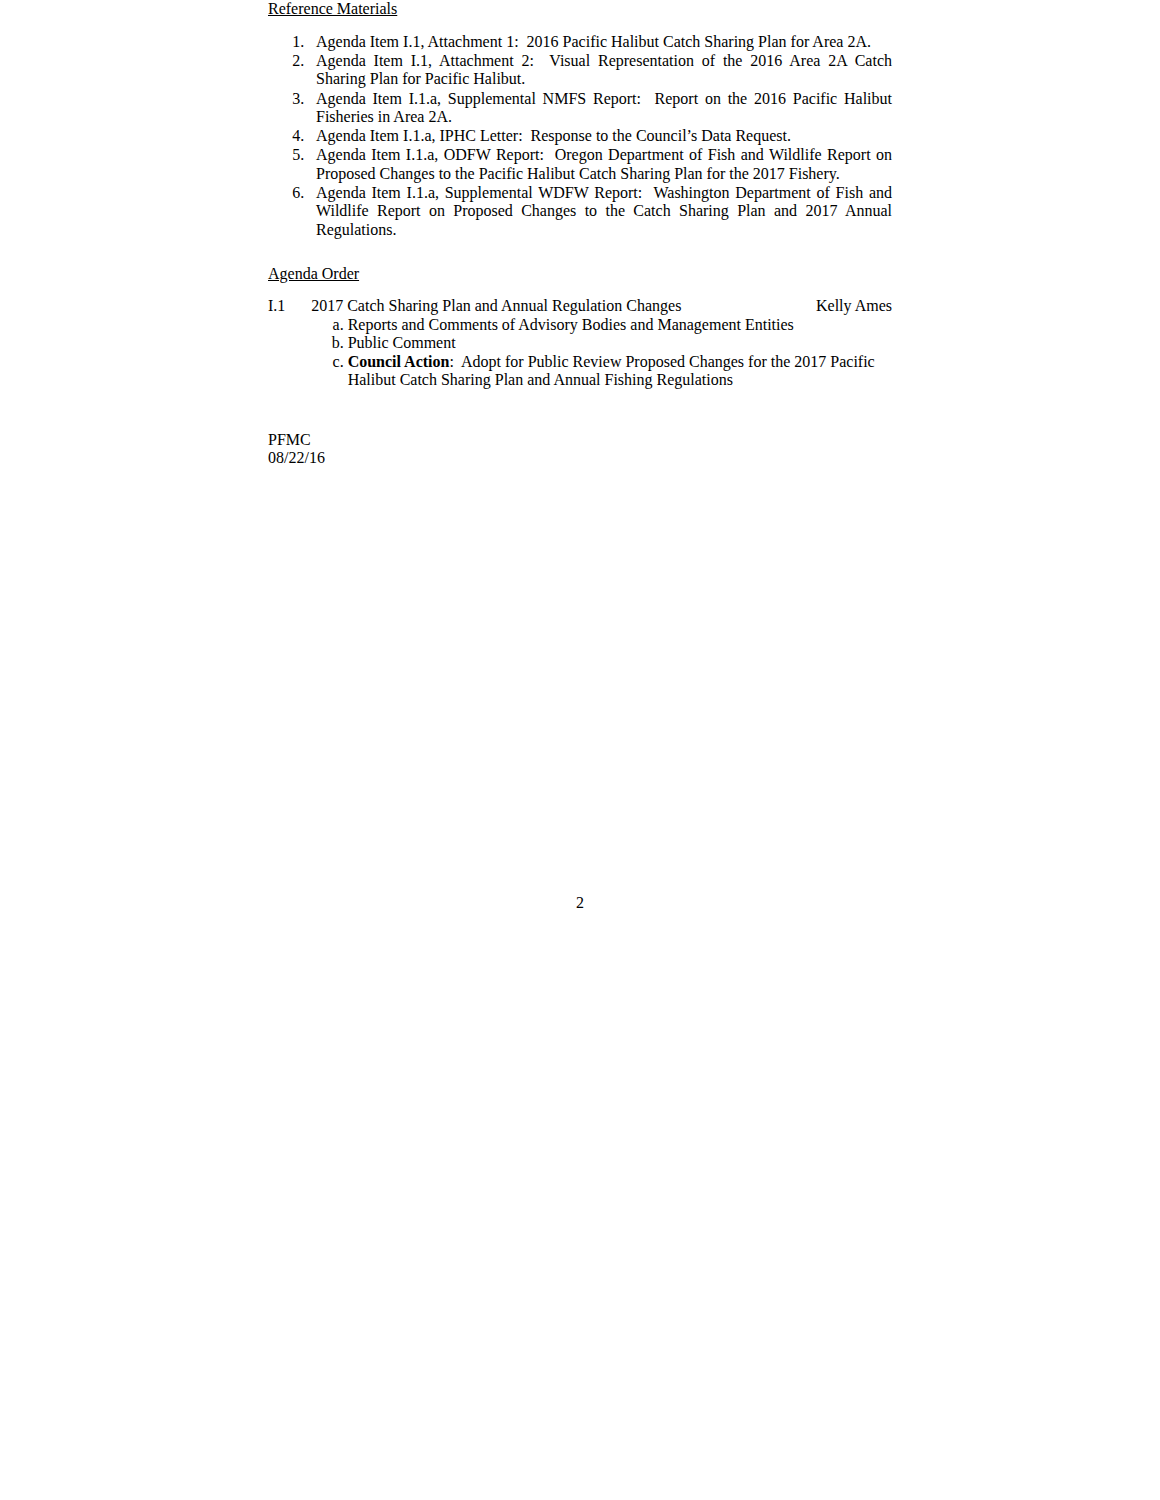Reference Materials
Agenda Item I.1, Attachment 1: 2016 Pacific Halibut Catch Sharing Plan for Area 2A.
Agenda Item I.1, Attachment 2: Visual Representation of the 2016 Area 2A Catch Sharing Plan for Pacific Halibut.
Agenda Item I.1.a, Supplemental NMFS Report: Report on the 2016 Pacific Halibut Fisheries in Area 2A.
Agenda Item I.1.a, IPHC Letter: Response to the Council’s Data Request.
Agenda Item I.1.a, ODFW Report: Oregon Department of Fish and Wildlife Report on Proposed Changes to the Pacific Halibut Catch Sharing Plan for the 2017 Fishery.
Agenda Item I.1.a, Supplemental WDFW Report: Washington Department of Fish and Wildlife Report on Proposed Changes to the Catch Sharing Plan and 2017 Annual Regulations.
Agenda Order
| I.1 | 2017 Catch Sharing Plan and Annual Regulation Changes | Kelly Ames |
| | Reports and Comments of Advisory Bodies and Management Entities Public Comment Council Action : Adopt for Public Review Proposed Changes for the 2017 Pacific Halibut Catch Sharing Plan and Annual Fishing Regulations |
PFMC
08/22/16
2